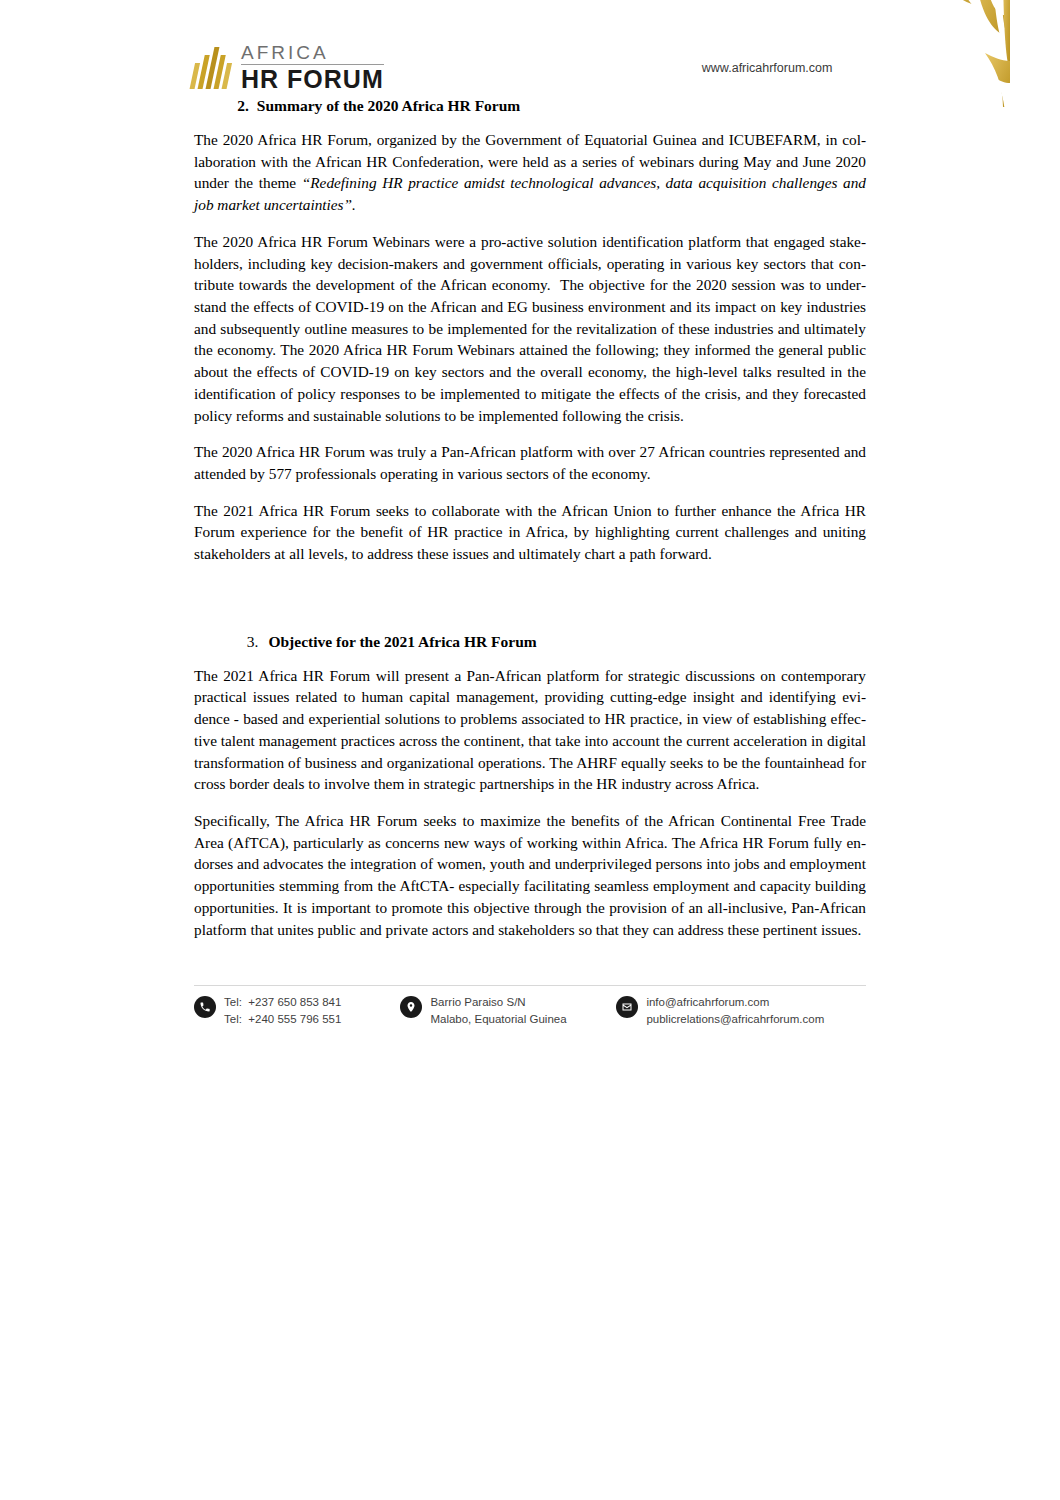AFRICA HR FORUM
www.africahrforum.com
2. Summary of the 2020 Africa HR Forum
The 2020 Africa HR Forum, organized by the Government of Equatorial Guinea and ICUBEFARM, in collaboration with the African HR Confederation, were held as a series of webinars during May and June 2020 under the theme “Redefining HR practice amidst technological advances, data acquisition challenges and job market uncertainties”.
The 2020 Africa HR Forum Webinars were a pro-active solution identification platform that engaged stakeholders, including key decision-makers and government officials, operating in various key sectors that contribute towards the development of the African economy. The objective for the 2020 session was to understand the effects of COVID-19 on the African and EG business environment and its impact on key industries and subsequently outline measures to be implemented for the revitalization of these industries and ultimately the economy. The 2020 Africa HR Forum Webinars attained the following; they informed the general public about the effects of COVID-19 on key sectors and the overall economy, the high-level talks resulted in the identification of policy responses to be implemented to mitigate the effects of the crisis, and they forecasted policy reforms and sustainable solutions to be implemented following the crisis.
The 2020 Africa HR Forum was truly a Pan-African platform with over 27 African countries represented and attended by 577 professionals operating in various sectors of the economy.
The 2021 Africa HR Forum seeks to collaborate with the African Union to further enhance the Africa HR Forum experience for the benefit of HR practice in Africa, by highlighting current challenges and uniting stakeholders at all levels, to address these issues and ultimately chart a path forward.
3. Objective for the 2021 Africa HR Forum
The 2021 Africa HR Forum will present a Pan-African platform for strategic discussions on contemporary practical issues related to human capital management, providing cutting-edge insight and identifying evidence - based and experiential solutions to problems associated to HR practice, in view of establishing effective talent management practices across the continent, that take into account the current acceleration in digital transformation of business and organizational operations. The AHRF equally seeks to be the fountainhead for cross border deals to involve them in strategic partnerships in the HR industry across Africa.
Specifically, The Africa HR Forum seeks to maximize the benefits of the African Continental Free Trade Area (AfTCA), particularly as concerns new ways of working within Africa. The Africa HR Forum fully endorses and advocates the integration of women, youth and underprivileged persons into jobs and employment opportunities stemming from the AftCTA- especially facilitating seamless employment and capacity building opportunities. It is important to promote this objective through the provision of an all-inclusive, Pan-African platform that unites public and private actors and stakeholders so that they can address these pertinent issues.
Tel: +237 650 853 841 Tel: +240 555 796 551
Barrio Paraiso S/N Malabo, Equatorial Guinea
info@africahrforum.com publicrelations@africahrforum.com